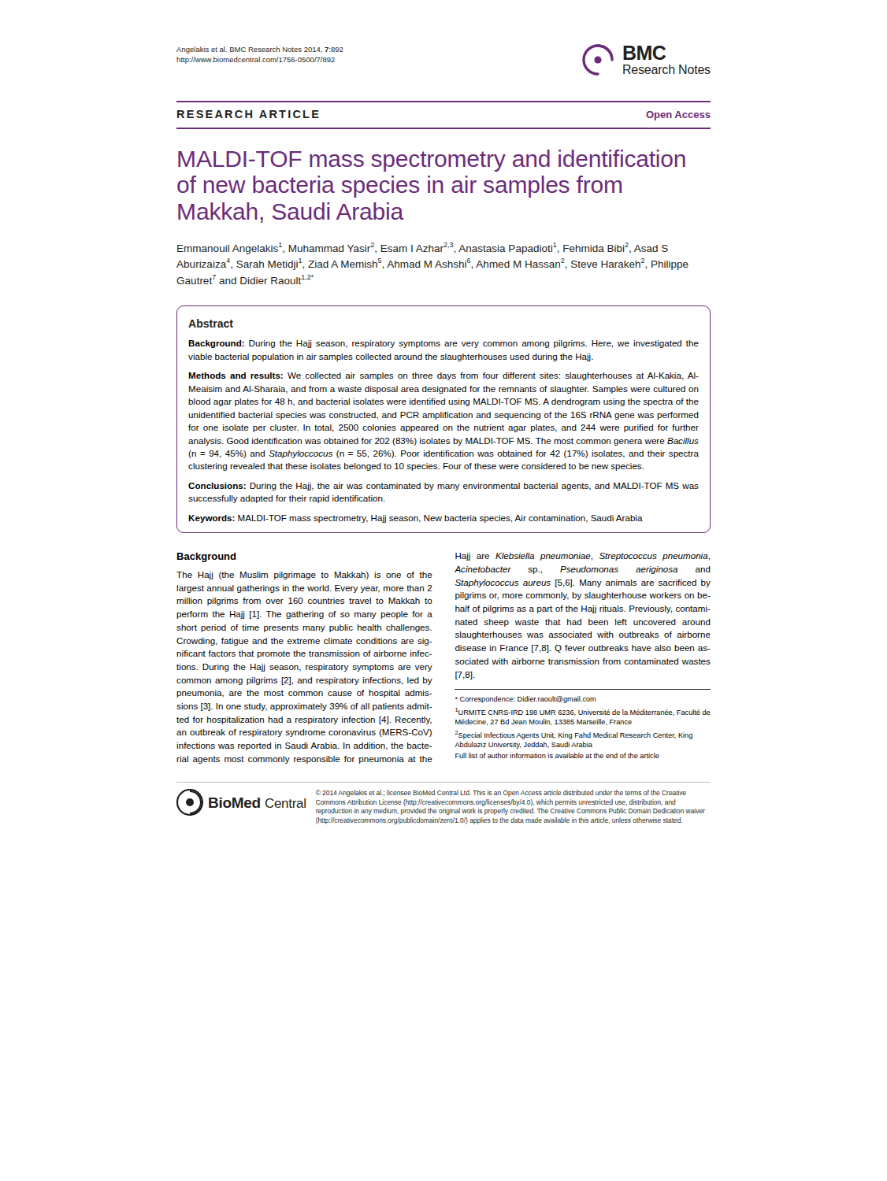Angelakis et al. BMC Research Notes 2014, 7:892
http://www.biomedcentral.com/1756-0500/7/892
BMC
Research Notes
Research article
Open Access
MALDI-TOF mass spectrometry and identification of new bacteria species in air samples from Makkah, Saudi Arabia
Emmanouil Angelakis1, Muhammad Yasir2, Esam I Azhar2,3, Anastasia Papadioti1, Fehmida Bibi2, Asad S Aburizaiza4, Sarah Metidji1, Ziad A Memish5, Ahmad M Ashshi6, Ahmed M Hassan2, Steve Harakeh2, Philippe Gautret7 and Didier Raoult1,2*
Abstract
Background: During the Hajj season, respiratory symptoms are very common among pilgrims. Here, we investigated the viable bacterial population in air samples collected around the slaughterhouses used during the Hajj.
Methods and results: We collected air samples on three days from four different sites: slaughterhouses at Al-Kakia, Al-Meaisim and Al-Sharaia, and from a waste disposal area designated for the remnants of slaughter. Samples were cultured on blood agar plates for 48 h, and bacterial isolates were identified using MALDI-TOF MS. A dendrogram using the spectra of the unidentified bacterial species was constructed, and PCR amplification and sequencing of the 16S rRNA gene was performed for one isolate per cluster. In total, 2500 colonies appeared on the nutrient agar plates, and 244 were purified for further analysis. Good identification was obtained for 202 (83%) isolates by MALDI-TOF MS. The most common genera were Bacillus (n = 94, 45%) and Staphyloccocus (n = 55, 26%). Poor identification was obtained for 42 (17%) isolates, and their spectra clustering revealed that these isolates belonged to 10 species. Four of these were considered to be new species.
Conclusions: During the Hajj, the air was contaminated by many environmental bacterial agents, and MALDI-TOF MS was successfully adapted for their rapid identification.
Keywords: MALDI-TOF mass spectrometry, Hajj season, New bacteria species, Air contamination, Saudi Arabia
Background
The Hajj (the Muslim pilgrimage to Makkah) is one of the largest annual gatherings in the world. Every year, more than 2 million pilgrims from over 160 countries travel to Makkah to perform the Hajj [1]. The gathering of so many people for a short period of time presents many public health challenges. Crowding, fatigue and the extreme climate conditions are significant factors that promote the transmission of airborne infections. During the Hajj season, respiratory symptoms are very common among pilgrims [2], and respiratory infections, led by pneumonia, are the most common cause of hospital admissions [3]. In one study, approximately 39% of all patients admitted for hospitalization had a respiratory infection [4]. Recently, an outbreak of respiratory syndrome coronavirus (MERS-CoV) infections was reported in Saudi Arabia. In addition, the bacterial agents most commonly responsible for pneumonia at the Hajj are Klebsiella pneumoniae, Streptococcus pneumonia, Acinetobacter sp., Pseudomonas aeriginosa and Staphylococcus aureus [5,6]. Many animals are sacrificed by pilgrims or, more commonly, by slaughterhouse workers on behalf of pilgrims as a part of the Hajj rituals. Previously, contaminated sheep waste that had been left uncovered around slaughterhouses was associated with outbreaks of airborne disease in France [7,8]. Q fever outbreaks have also been associated with airborne transmission from contaminated wastes [7,8].
* Correspondence: Didier.raoult@gmail.com
1URMITE CNRS-IRD 198 UMR 6236, Université de la Méditerranée, Faculté de Médecine, 27 Bd Jean Moulin, 13385 Marseille, France
2Special Infectious Agents Unit, King Fahd Medical Research Center, King Abdulaziz University, Jeddah, Saudi Arabia
Full list of author information is available at the end of the article
Bio Med Central
© 2014 Angelakis et al.; licensee BioMed Central Ltd. This is an Open Access article distributed under the terms of the Creative Commons Attribution License (http://creativecommons.org/licenses/by/4.0), which permits unrestricted use, distribution, and reproduction in any medium, provided the original work is properly credited. The Creative Commons Public Domain Dedication waiver (http://creativecommons.org/publicdomain/zero/1.0/) applies to the data made available in this article, unless otherwise stated.